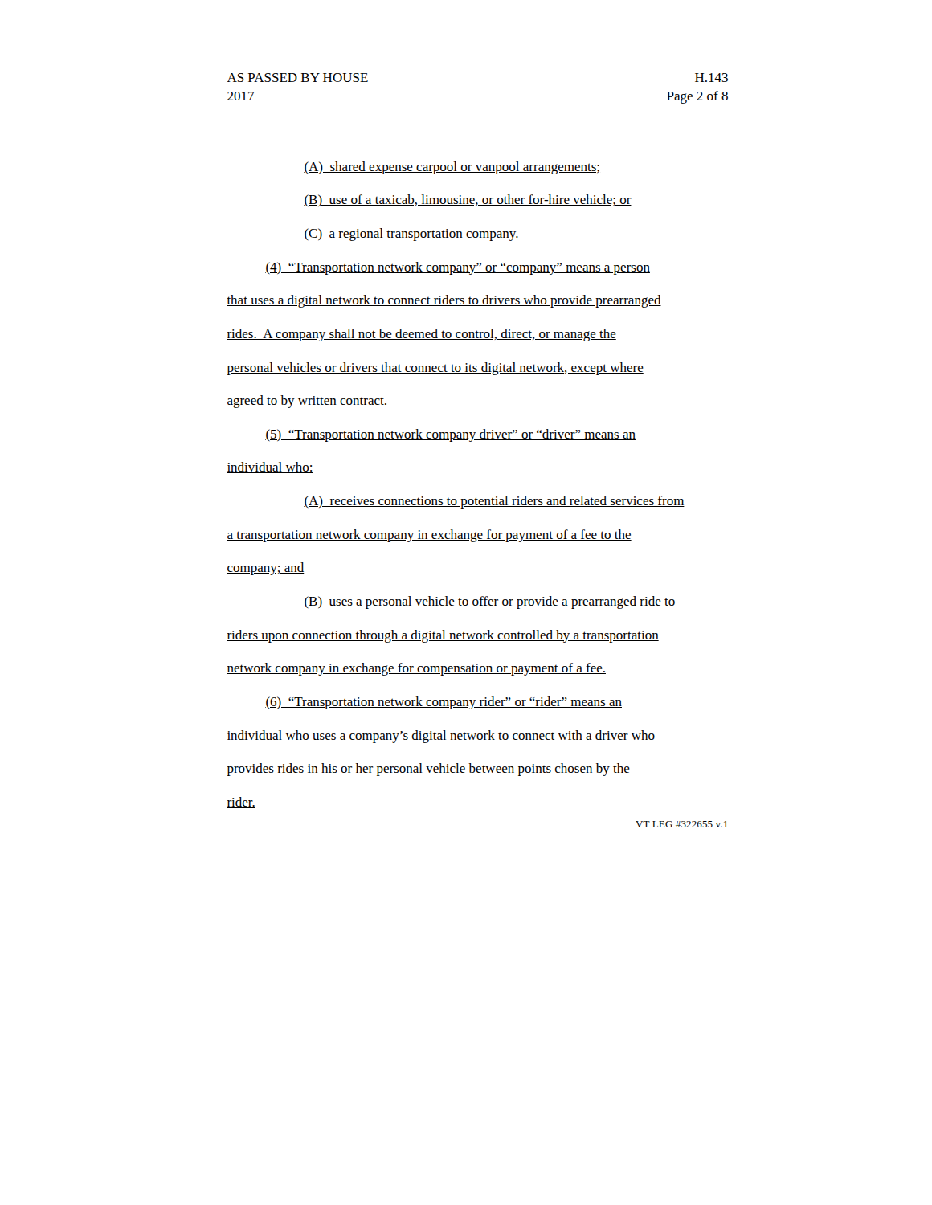AS PASSED BY HOUSE
2017
H.143
Page 2 of 8
(A) shared expense carpool or vanpool arrangements;
(B) use of a taxicab, limousine, or other for-hire vehicle; or
(C) a regional transportation company.
(4) “Transportation network company” or “company” means a person
that uses a digital network to connect riders to drivers who provide prearranged
rides. A company shall not be deemed to control, direct, or manage the
personal vehicles or drivers that connect to its digital network, except where
agreed to by written contract.
(5) “Transportation network company driver” or “driver” means an
individual who:
(A) receives connections to potential riders and related services from
a transportation network company in exchange for payment of a fee to the
company; and
(B) uses a personal vehicle to offer or provide a prearranged ride to
riders upon connection through a digital network controlled by a transportation
network company in exchange for compensation or payment of a fee.
(6) “Transportation network company rider” or “rider” means an
individual who uses a company’s digital network to connect with a driver who
provides rides in his or her personal vehicle between points chosen by the
rider.
VT LEG #322655 v.1